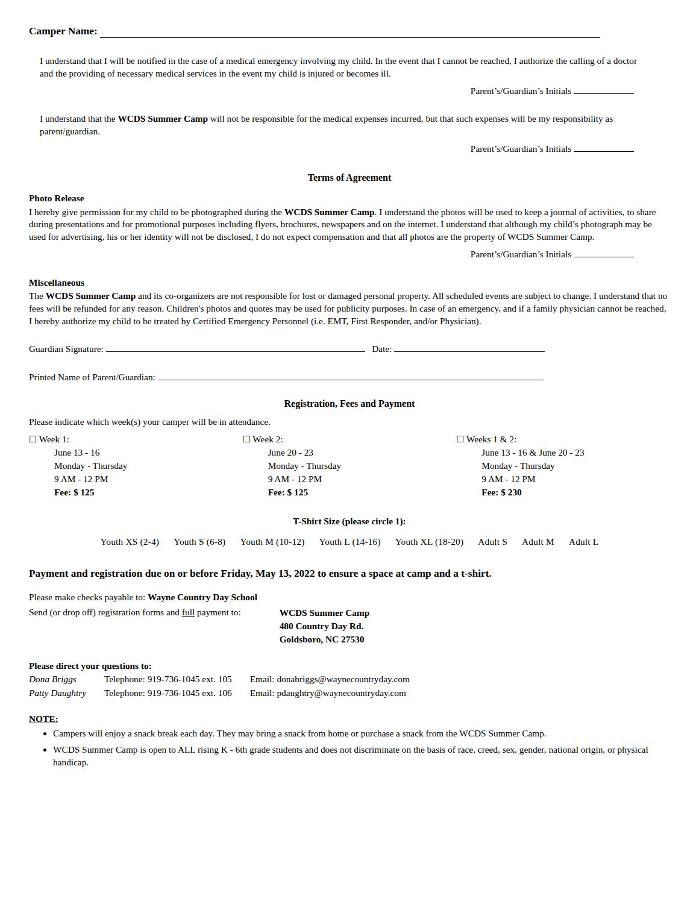Camper Name:
I understand that I will be notified in the case of a medical emergency involving my child. In the event that I cannot be reached, I authorize the calling of a doctor and the providing of necessary medical services in the event my child is injured or becomes ill.
Parent’s/Guardian’s Initials
I understand that the WCDS Summer Camp will not be responsible for the medical expenses incurred, but that such expenses will be my responsibility as parent/guardian.
Parent’s/Guardian’s Initials
Terms of Agreement
Photo Release
I hereby give permission for my child to be photographed during the WCDS Summer Camp. I understand the photos will be used to keep a journal of activities, to share during presentations and for promotional purposes including flyers, brochures, newspapers and on the internet. I understand that although my child’s photograph may be used for advertising, his or her identity will not be disclosed, I do not expect compensation and that all photos are the property of WCDS Summer Camp.
Parent’s/Guardian’s Initials
Miscellaneous
The WCDS Summer Camp and its co-organizers are not responsible for lost or damaged personal property. All scheduled events are subject to change. I understand that no fees will be refunded for any reason. Children's photos and quotes may be used for publicity purposes. In case of an emergency, and if a family physician cannot be reached, I hereby authorize my child to be treated by Certified Emergency Personnel (i.e. EMT, First Responder, and/or Physician).
Guardian Signature: Date:
Printed Name of Parent/Guardian:
Registration, Fees and Payment
Please indicate which week(s) your camper will be in attendance.
| ☐ Week 1: June 13 - 16 Monday - Thursday 9 AM - 12 PM Fee: $ 125 | ☐ Week 2: June 20 - 23 Monday - Thursday 9 AM - 12 PM Fee: $ 125 | ☐ Weeks 1 & 2: June 13 - 16 & June 20 - 23 Monday - Thursday 9 AM - 12 PM Fee: $ 230 |
T-Shirt Size (please circle 1):
Youth XS (2-4) Youth S (6-8) Youth M (10-12) Youth L (14-16) Youth XL (18-20) Adult S Adult M Adult L
Payment and registration due on or before Friday, May 13, 2022 to ensure a space at camp and a t-shirt.
Please make checks payable to: Wayne Country Day School
Send (or drop off) registration forms and full payment to:
WCDS Summer Camp
480 Country Day Rd.
Goldsboro, NC 27530
Please direct your questions to:
| Dona Briggs | Telephone: 919-736-1045 ext. 105 | Email: donabriggs@waynecountryday.com |
| Patty Daughtry | Telephone: 919-736-1045 ext. 106 | Email: pdaughtry@waynecountryday.com |
NOTE:
Campers will enjoy a snack break each day. They may bring a snack from home or purchase a snack from the WCDS Summer Camp.
WCDS Summer Camp is open to ALL rising K - 6th grade students and does not discriminate on the basis of race, creed, sex, gender, national origin, or physical handicap.